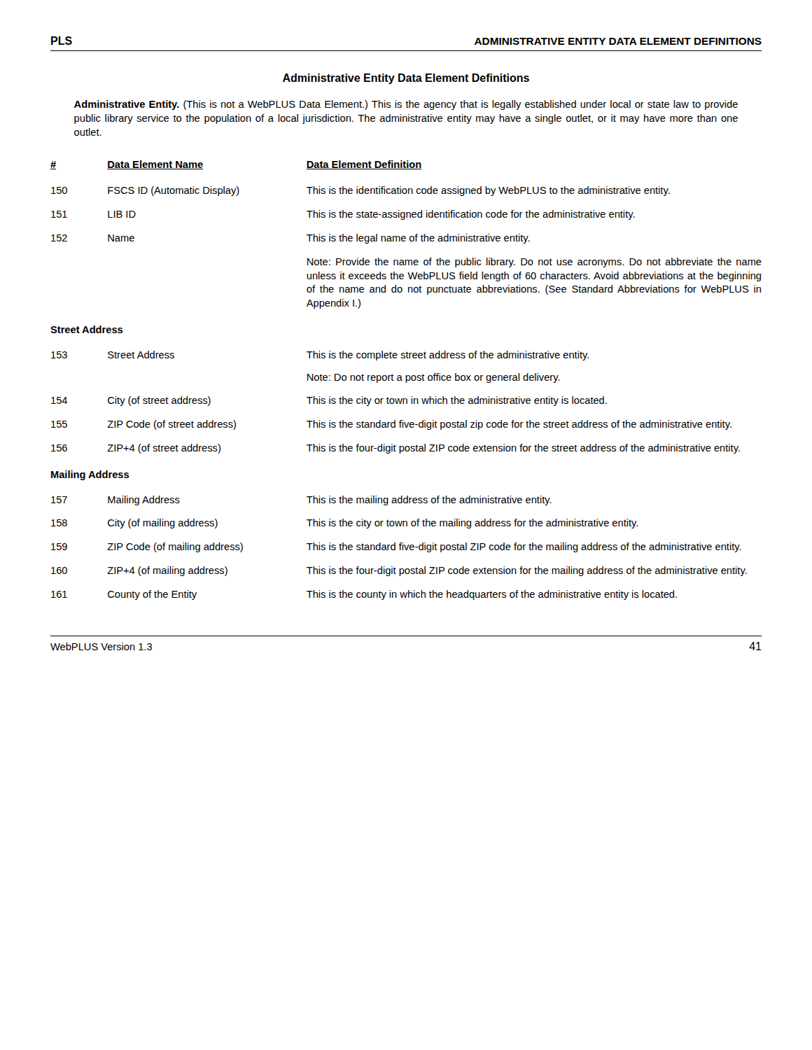PLS
ADMINISTRATIVE ENTITY DATA ELEMENT DEFINITIONS
Administrative Entity Data Element Definitions
Administrative Entity. (This is not a WebPLUS Data Element.) This is the agency that is legally established under local or state law to provide public library service to the population of a local jurisdiction. The administrative entity may have a single outlet, or it may have more than one outlet.
| # | Data Element Name | Data Element Definition |
| --- | --- | --- |
| 150 | FSCS ID (Automatic Display) | This is the identification code assigned by WebPLUS to the administrative entity. |
| 151 | LIB ID | This is the state-assigned identification code for the administrative entity. |
| 152 | Name | This is the legal name of the administrative entity. Note: Provide the name of the public library. Do not use acronyms. Do not abbreviate the name unless it exceeds the WebPLUS field length of 60 characters. Avoid abbreviations at the beginning of the name and do not punctuate abbreviations. (See Standard Abbreviations for WebPLUS in Appendix I.) |
| Street Address |
| 153 | Street Address | This is the complete street address of the administrative entity. Note: Do not report a post office box or general delivery. |
| 154 | City (of street address) | This is the city or town in which the administrative entity is located. |
| 155 | ZIP Code (of street address) | This is the standard five-digit postal zip code for the street address of the administrative entity. |
| 156 | ZIP+4 (of street address) | This is the four-digit postal ZIP code extension for the street address of the administrative entity. |
| Mailing Address |
| 157 | Mailing Address | This is the mailing address of the administrative entity. |
| 158 | City (of mailing address) | This is the city or town of the mailing address for the administrative entity. |
| 159 | ZIP Code (of mailing address) | This is the standard five-digit postal ZIP code for the mailing address of the administrative entity. |
| 160 | ZIP+4 (of mailing address) | This is the four-digit postal ZIP code extension for the mailing address of the administrative entity. |
| 161 | County of the Entity | This is the county in which the headquarters of the administrative entity is located. |
WebPLUS Version 1.3
41